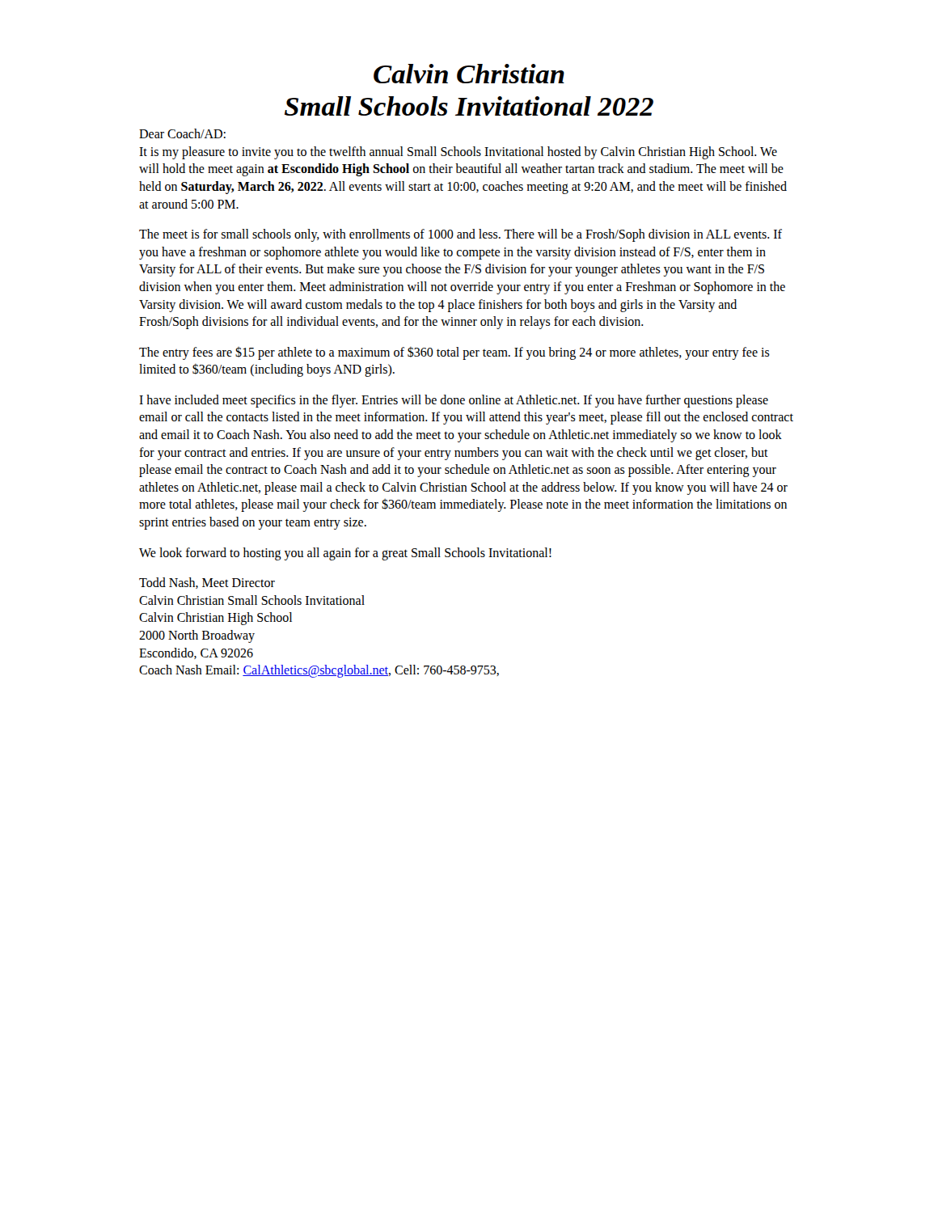Calvin ChristianSmall Schools Invitational 2022
Dear Coach/AD:
It is my pleasure to invite you to the twelfth annual Small Schools Invitational hosted by Calvin Christian High School. We will hold the meet again at Escondido High School on their beautiful all weather tartan track and stadium. The meet will be held on Saturday, March 26, 2022. All events will start at 10:00, coaches meeting at 9:20 AM, and the meet will be finished at around 5:00 PM.
The meet is for small schools only, with enrollments of 1000 and less. There will be a Frosh/Soph division in ALL events. If you have a freshman or sophomore athlete you would like to compete in the varsity division instead of F/S, enter them in Varsity for ALL of their events. But make sure you choose the F/S division for your younger athletes you want in the F/S division when you enter them. Meet administration will not override your entry if you enter a Freshman or Sophomore in the Varsity division. We will award custom medals to the top 4 place finishers for both boys and girls in the Varsity and Frosh/Soph divisions for all individual events, and for the winner only in relays for each division.
The entry fees are $15 per athlete to a maximum of $360 total per team. If you bring 24 or more athletes, your entry fee is limited to $360/team (including boys AND girls).
I have included meet specifics in the flyer. Entries will be done online at Athletic.net. If you have further questions please email or call the contacts listed in the meet information. If you will attend this year's meet, please fill out the enclosed contract and email it to Coach Nash. You also need to add the meet to your schedule on Athletic.net immediately so we know to look for your contract and entries. If you are unsure of your entry numbers you can wait with the check until we get closer, but please email the contract to Coach Nash and add it to your schedule on Athletic.net as soon as possible. After entering your athletes on Athletic.net, please mail a check to Calvin Christian School at the address below. If you know you will have 24 or more total athletes, please mail your check for $360/team immediately. Please note in the meet information the limitations on sprint entries based on your team entry size.
We look forward to hosting you all again for a great Small Schools Invitational!
Todd Nash, Meet Director
Calvin Christian Small Schools Invitational
Calvin Christian High School
2000 North Broadway
Escondido, CA 92026
Coach Nash Email: CalAthletics@sbcglobal.net, Cell: 760-458-9753,